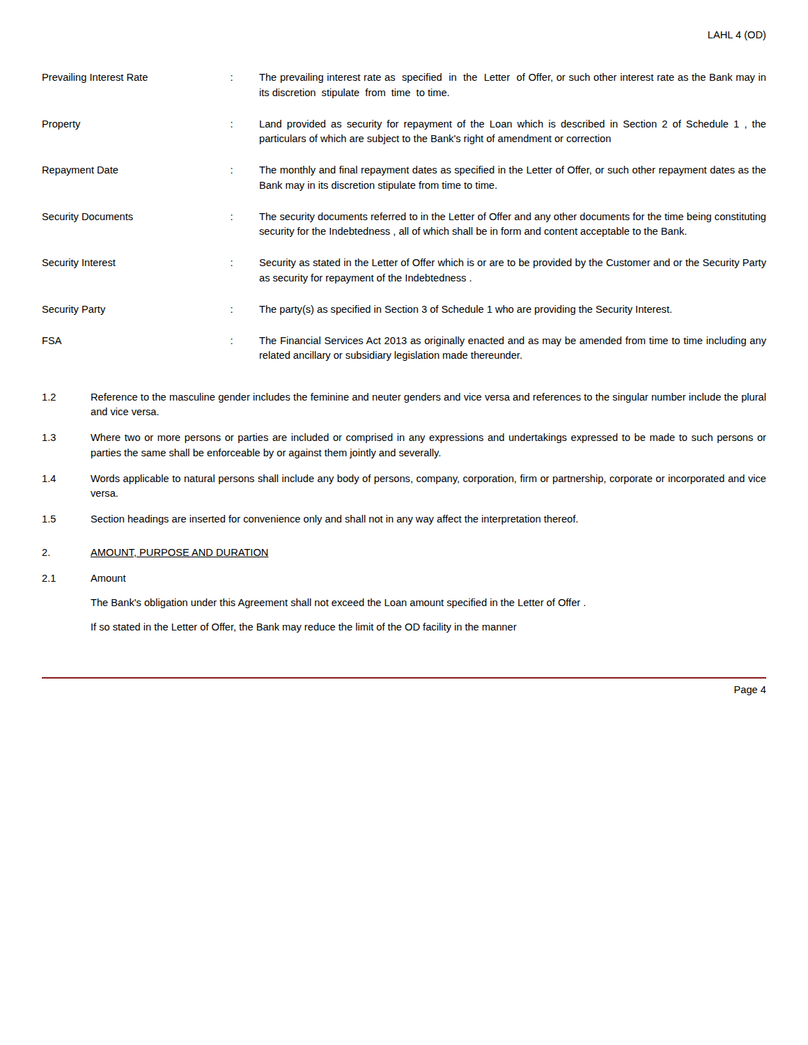LAHL 4 (OD)
| Prevailing Interest Rate | : | The prevailing interest rate as specified in the Letter of Offer, or such other interest rate as the Bank may in its discretion stipulate from time to time. |
| Property | : | Land provided as security for repayment of the Loan which is described in Section 2 of Schedule 1 , the particulars of which are subject to the Bank's right of amendment or correction |
| Repayment Date | : | The monthly and final repayment dates as specified in the Letter of Offer, or such other repayment dates as the Bank may in its discretion stipulate from time to time. |
| Security Documents | : | The security documents referred to in the Letter of Offer and any other documents for the time being constituting security for the Indebtedness , all of which shall be in form and content acceptable to the Bank. |
| Security Interest | : | Security as stated in the Letter of Offer which is or are to be provided by the Customer and or the Security Party as security for repayment of the Indebtedness . |
| Security Party | : | The party(s) as specified in Section 3 of Schedule 1 who are providing the Security Interest. |
| FSA | : | The Financial Services Act 2013 as originally enacted and as may be amended from time to time including any related ancillary or subsidiary legislation made thereunder. |
1.2
Reference to the masculine gender includes the feminine and neuter genders and vice versa and references to the singular number include the plural and vice versa.
1.3
Where two or more persons or parties are included or comprised in any expressions and undertakings expressed to be made to such persons or parties the same shall be enforceable by or against them jointly and severally.
1.4
Words applicable to natural persons shall include any body of persons, company, corporation, firm or partnership, corporate or incorporated and vice versa.
1.5
Section headings are inserted for convenience only and shall not in any way affect the interpretation thereof.
2.
AMOUNT, PURPOSE AND DURATION
2.1
Amount
The Bank's obligation under this Agreement shall not exceed the Loan amount specified in the Letter of Offer .
If so stated in the Letter of Offer, the Bank may reduce the limit of the OD facility in the manner
Page 4